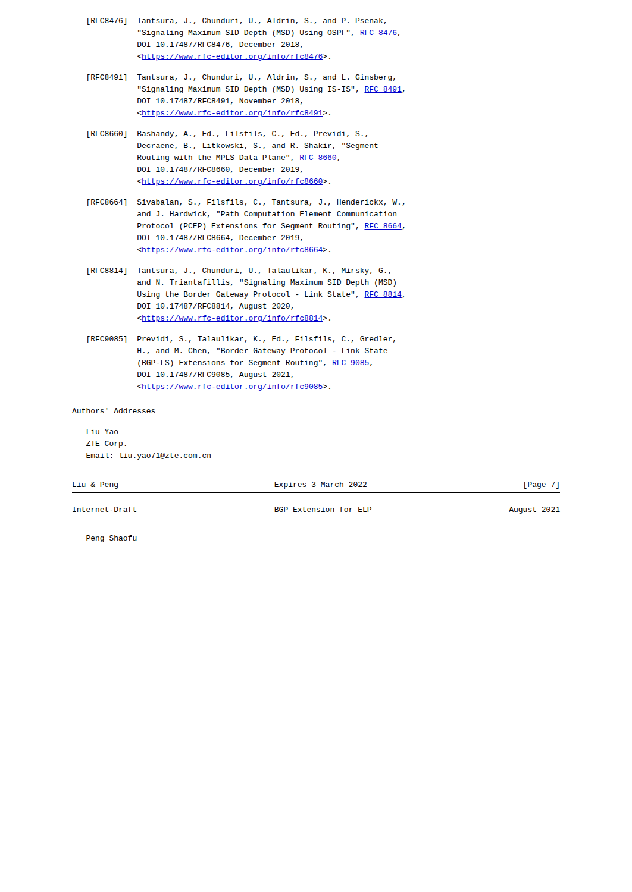[RFC8476]  Tantsura, J., Chunduri, U., Aldrin, S., and P. Psenak,
              "Signaling Maximum SID Depth (MSD) Using OSPF", RFC 8476,
              DOI 10.17487/RFC8476, December 2018,
              <https://www.rfc-editor.org/info/rfc8476>.
   [RFC8491]  Tantsura, J., Chunduri, U., Aldrin, S., and L. Ginsberg,
              "Signaling Maximum SID Depth (MSD) Using IS-IS", RFC 8491,
              DOI 10.17487/RFC8491, November 2018,
              <https://www.rfc-editor.org/info/rfc8491>.
   [RFC8660]  Bashandy, A., Ed., Filsfils, C., Ed., Previdi, S.,
              Decraene, B., Litkowski, S., and R. Shakir, "Segment
              Routing with the MPLS Data Plane", RFC 8660,
              DOI 10.17487/RFC8660, December 2019,
              <https://www.rfc-editor.org/info/rfc8660>.
   [RFC8664]  Sivabalan, S., Filsfils, C., Tantsura, J., Henderickx, W.,
              and J. Hardwick, "Path Computation Element Communication
              Protocol (PCEP) Extensions for Segment Routing", RFC 8664,
              DOI 10.17487/RFC8664, December 2019,
              <https://www.rfc-editor.org/info/rfc8664>.
   [RFC8814]  Tantsura, J., Chunduri, U., Talaulikar, K., Mirsky, G.,
              and N. Triantafillis, "Signaling Maximum SID Depth (MSD)
              Using the Border Gateway Protocol - Link State", RFC 8814,
              DOI 10.17487/RFC8814, August 2020,
              <https://www.rfc-editor.org/info/rfc8814>.
   [RFC9085]  Previdi, S., Talaulikar, K., Ed., Filsfils, C., Gredler,
              H., and M. Chen, "Border Gateway Protocol - Link State
              (BGP-LS) Extensions for Segment Routing", RFC 9085,
              DOI 10.17487/RFC9085, August 2021,
              <https://www.rfc-editor.org/info/rfc9085>.
Authors' Addresses
   Liu Yao
   ZTE Corp.
   Email: liu.yao71@zte.com.cn
Liu & Peng Expires 3 March 2022 [Page 7]
Internet-Draft BGP Extension for ELP August 2021
   Peng Shaofu